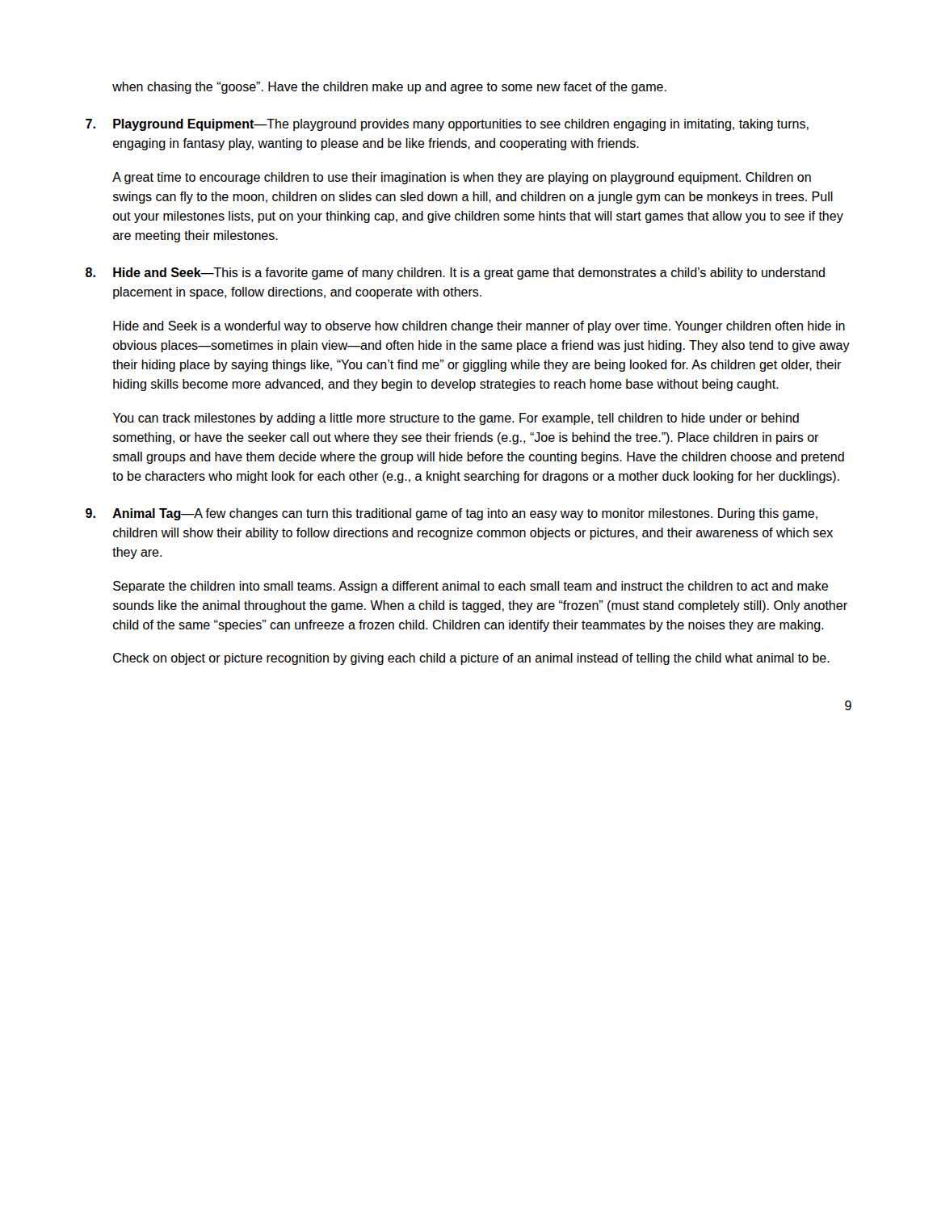when chasing the “goose”. Have the children make up and agree to some new facet of the game.
7.
Playground Equipment—The playground provides many opportunities to see children engaging in imitating, taking turns, engaging in fantasy play, wanting to please and be like friends, and cooperating with friends.
A great time to encourage children to use their imagination is when they are playing on playground equipment. Children on swings can fly to the moon, children on slides can sled down a hill, and children on a jungle gym can be monkeys in trees. Pull out your milestones lists, put on your thinking cap, and give children some hints that will start games that allow you to see if they are meeting their milestones.
8.
Hide and Seek—This is a favorite game of many children. It is a great game that demonstrates a child’s ability to understand placement in space, follow directions, and cooperate with others.
Hide and Seek is a wonderful way to observe how children change their manner of play over time. Younger children often hide in obvious places—sometimes in plain view—and often hide in the same place a friend was just hiding. They also tend to give away their hiding place by saying things like, “You can’t find me” or giggling while they are being looked for. As children get older, their hiding skills become more advanced, and they begin to develop strategies to reach home base without being caught.
You can track milestones by adding a little more structure to the game. For example, tell children to hide under or behind something, or have the seeker call out where they see their friends (e.g., “Joe is behind the tree.”). Place children in pairs or small groups and have them decide where the group will hide before the counting begins. Have the children choose and pretend to be characters who might look for each other (e.g., a knight searching for dragons or a mother duck looking for her ducklings).
9.
Animal Tag—A few changes can turn this traditional game of tag into an easy way to monitor milestones. During this game, children will show their ability to follow directions and recognize common objects or pictures, and their awareness of which sex they are.
Separate the children into small teams. Assign a different animal to each small team and instruct the children to act and make sounds like the animal throughout the game. When a child is tagged, they are “frozen” (must stand completely still). Only another child of the same “species” can unfreeze a frozen child. Children can identify their teammates by the noises they are making.
Check on object or picture recognition by giving each child a picture of an animal instead of telling the child what animal to be.
9